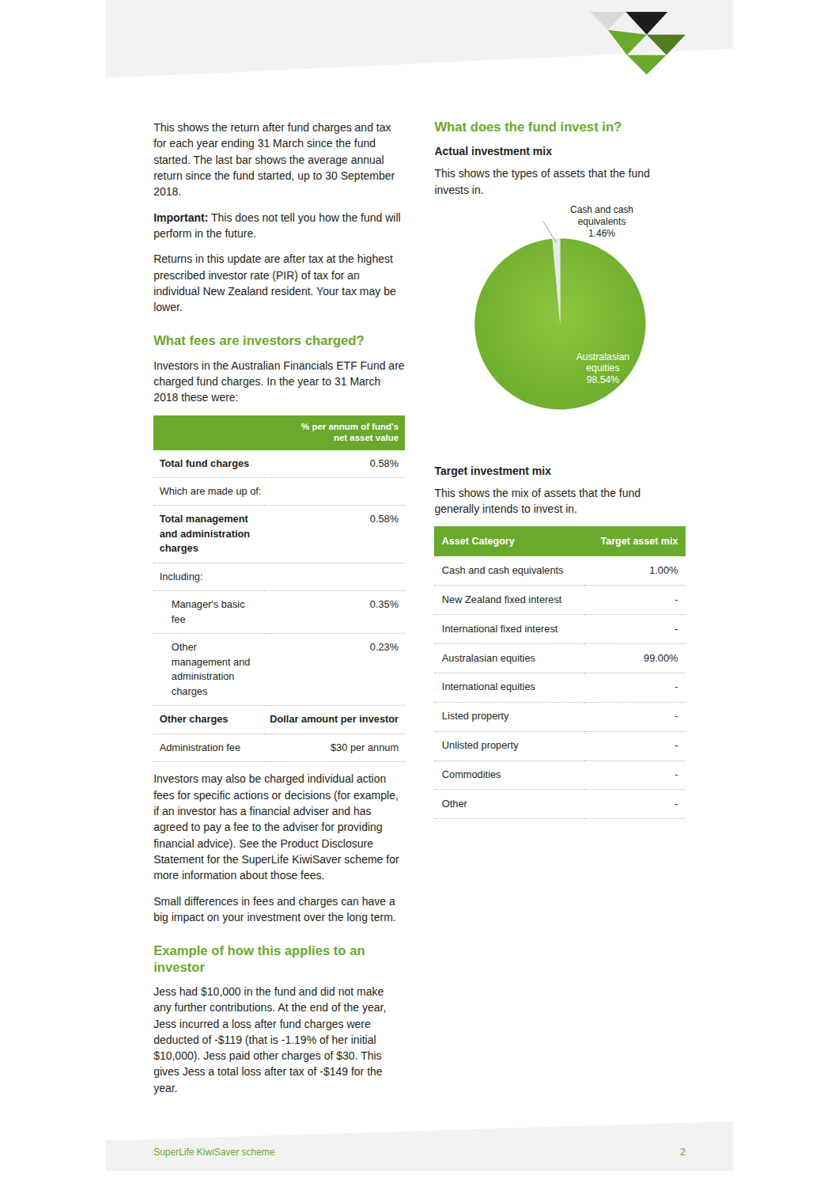This shows the return after fund charges and tax for each year ending 31 March since the fund started. The last bar shows the average annual return since the fund started, up to 30 September 2018.
Important: This does not tell you how the fund will perform in the future.
Returns in this update are after tax at the highest prescribed investor rate (PIR) of tax for an individual New Zealand resident. Your tax may be lower.
What fees are investors charged?
Investors in the Australian Financials ETF Fund are charged fund charges. In the year to 31 March 2018 these were:
| | % per annum of fund's net asset value |
| --- | --- |
| Total fund charges | 0.58% |
| Which are made up of: |
| Total management and administration charges | 0.58% |
| Including: |
| Manager's basic fee | 0.35% |
| Other management and administration charges | 0.23% |
| Other charges | Dollar amount per investor |
| Administration fee | $30 per annum |
Investors may also be charged individual action fees for specific actions or decisions (for example, if an investor has a financial adviser and has agreed to pay a fee to the adviser for providing financial advice). See the Product Disclosure Statement for the SuperLife KiwiSaver scheme for more information about those fees.
Small differences in fees and charges can have a big impact on your investment over the long term.
Example of how this applies to an investor
Jess had $10,000 in the fund and did not make any further contributions. At the end of the year, Jess incurred a loss after fund charges were deducted of -$119 (that is -1.19% of her initial $10,000). Jess paid other charges of $30. This gives Jess a total loss after tax of -$149 for the year.
What does the fund invest in?
Actual investment mix
This shows the types of assets that the fund invests in.
Australasian equities 98.54%
Cash and cash
equivalents
1.46%
Target investment mix
This shows the mix of assets that the fund generally intends to invest in.
| Asset Category | Target asset mix |
| --- | --- |
| Cash and cash equivalents | 1.00% |
| New Zealand fixed interest | - |
| International fixed interest | - |
| Australasian equities | 99.00% |
| International equities | - |
| Listed property | - |
| Unlisted property | - |
| Commodities | - |
| Other | - |
SuperLife KiwiSaver scheme 2